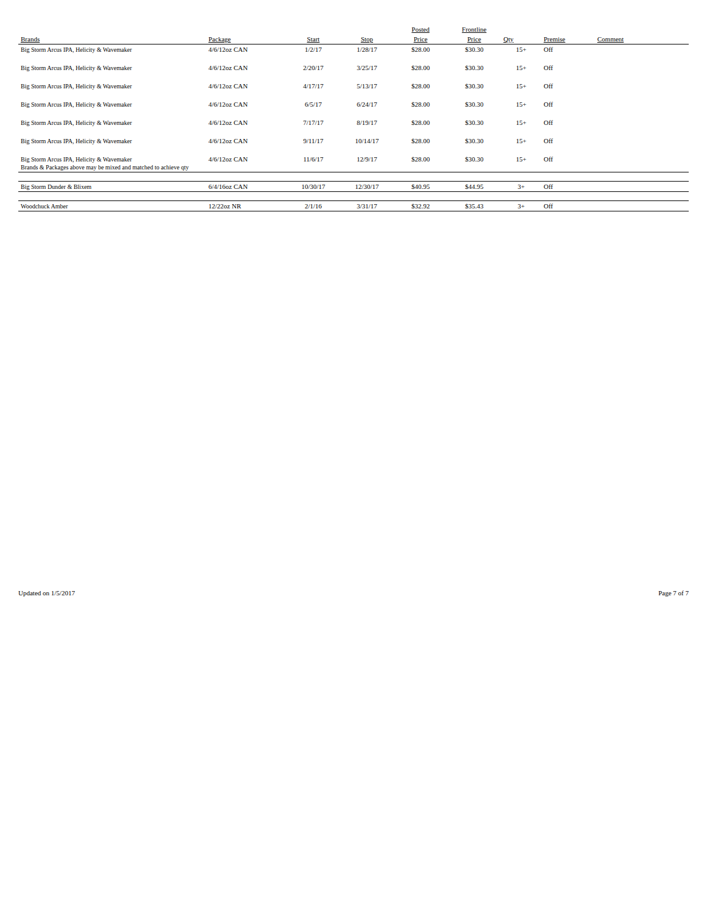| | | | | Posted | Frontline | | | |
| --- | --- | --- | --- | --- | --- | --- | --- | --- |
| Brands | Package | Start | Stop | Price | Price | Qty | Premise | Comment |
| Big Storm Arcus IPA, Helicity & Wavemaker | 4/6/12oz CAN | 1/2/17 | 1/28/17 | $28.00 | $30.30 | 15+ | Off | |
| Big Storm Arcus IPA, Helicity & Wavemaker | 4/6/12oz CAN | 2/20/17 | 3/25/17 | $28.00 | $30.30 | 15+ | Off | |
| Big Storm Arcus IPA, Helicity & Wavemaker | 4/6/12oz CAN | 4/17/17 | 5/13/17 | $28.00 | $30.30 | 15+ | Off | |
| Big Storm Arcus IPA, Helicity & Wavemaker | 4/6/12oz CAN | 6/5/17 | 6/24/17 | $28.00 | $30.30 | 15+ | Off | |
| Big Storm Arcus IPA, Helicity & Wavemaker | 4/6/12oz CAN | 7/17/17 | 8/19/17 | $28.00 | $30.30 | 15+ | Off | |
| Big Storm Arcus IPA, Helicity & Wavemaker | 4/6/12oz CAN | 9/11/17 | 10/14/17 | $28.00 | $30.30 | 15+ | Off | |
| Big Storm Arcus IPA, Helicity & Wavemaker | 4/6/12oz CAN | 11/6/17 | 12/9/17 | $28.00 | $30.30 | 15+ | Off | |
| Brands & Packages above may be mixed and matched to achieve qty |
| Big Storm Dunder & Blixem | 6/4/16oz CAN | 10/30/17 | 12/30/17 | $40.95 | $44.95 | 3+ | Off | |
| Woodchuck Amber | 12/22oz NR | 2/1/16 | 3/31/17 | $32.92 | $35.43 | 3+ | Off | |
Updated on 1/5/2017 Page 7 of 7